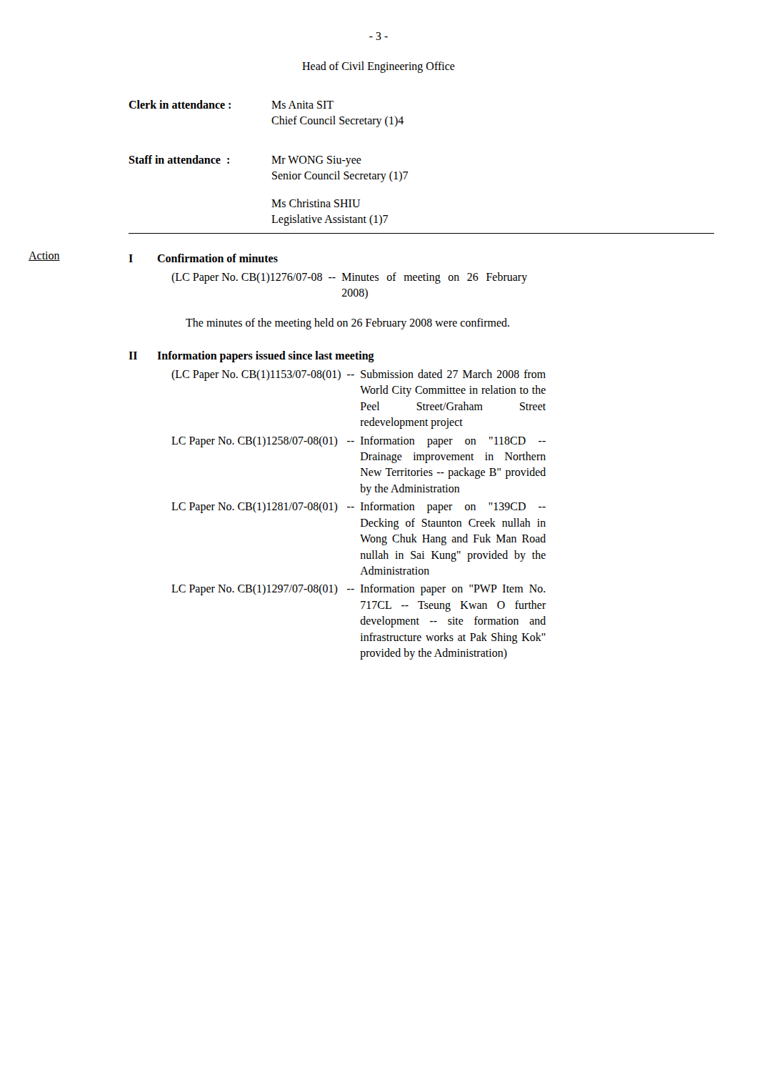- 3 -
Head of Civil Engineering Office
Clerk in attendance :
Ms Anita SIT
Chief Council Secretary (1)4
Staff in attendance :
Mr WONG Siu-yee
Senior Council Secretary (1)7
Ms Christina SHIU
Legislative Assistant (1)7
Action
I
Confirmation of minutes
| (LC Paper No. CB(1)1276/07-08 | -- | Minutes of meeting on 26 February 2008) |
The minutes of the meeting held on 26 February 2008 were confirmed.
II
Information papers issued since last meeting
| (LC Paper No. CB(1)1153/07-08(01) | -- | Submission dated 27 March 2008 from World City Committee in relation to the Peel Street/Graham Street redevelopment project |
| LC Paper No. CB(1)1258/07-08(01) | -- | Information paper on "118CD -- Drainage improvement in Northern New Territories -- package B" provided by the Administration |
| LC Paper No. CB(1)1281/07-08(01) | -- | Information paper on "139CD -- Decking of Staunton Creek nullah in Wong Chuk Hang and Fuk Man Road nullah in Sai Kung" provided by the Administration |
| LC Paper No. CB(1)1297/07-08(01) | -- | Information paper on "PWP Item No. 717CL -- Tseung Kwan O further development -- site formation and infrastructure works at Pak Shing Kok" provided by the Administration) |